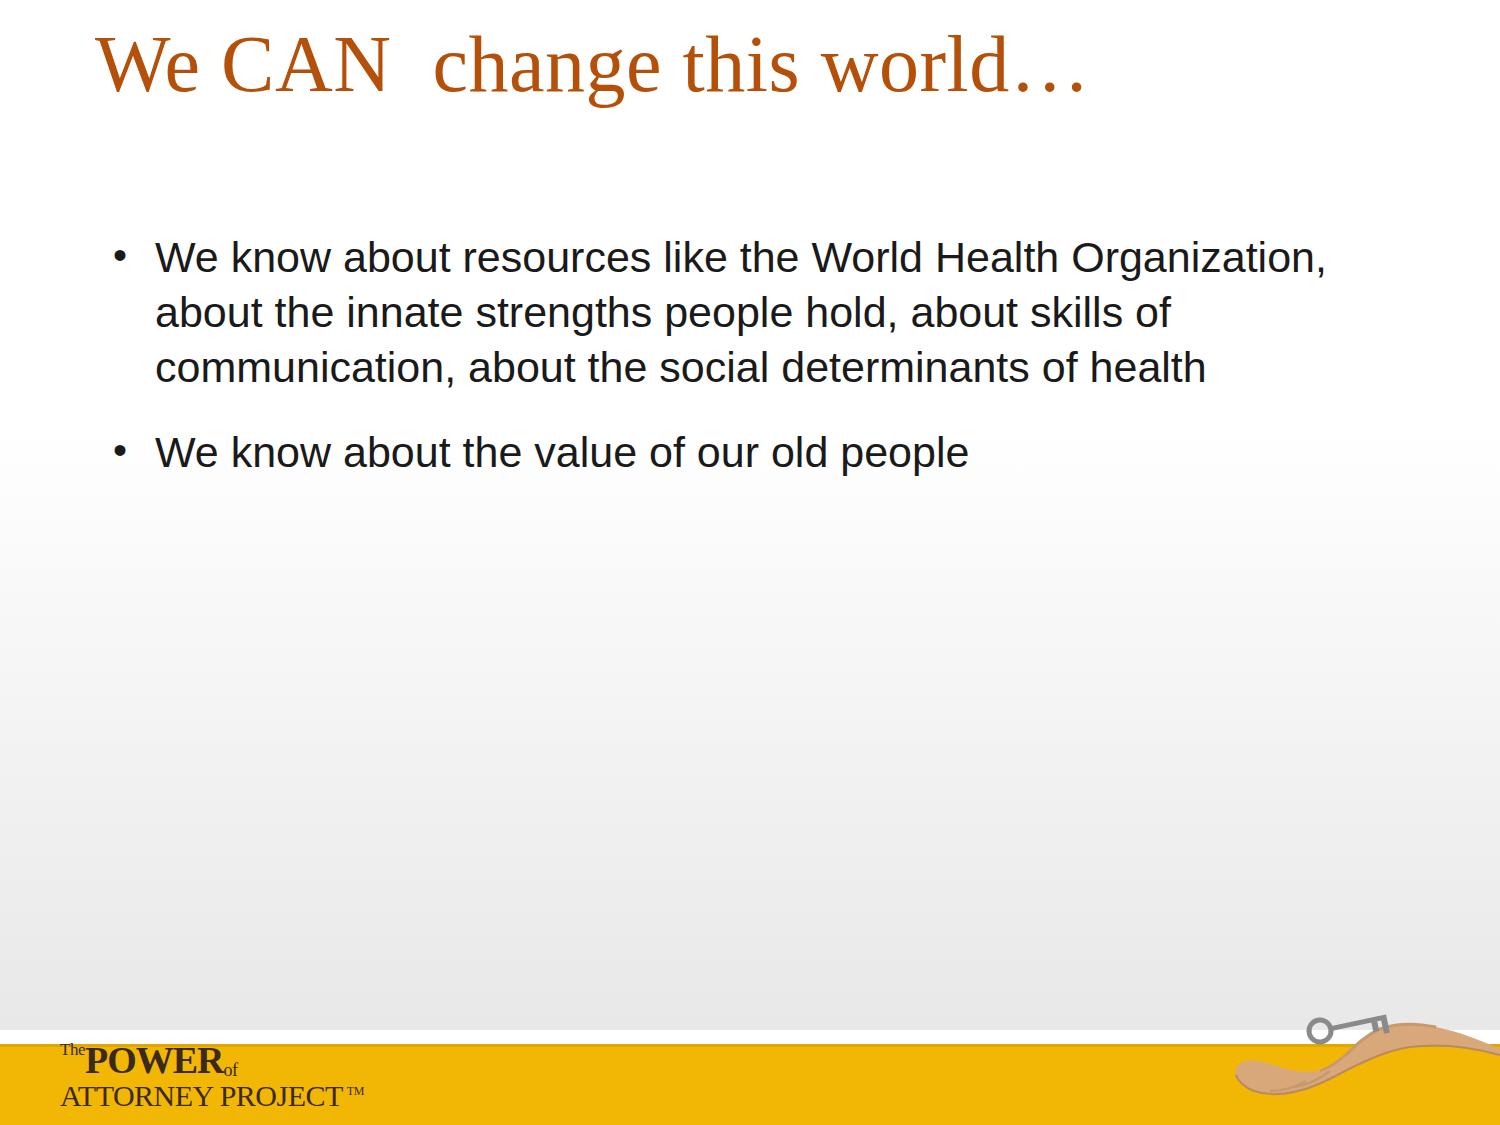We CAN change this world…
We know about resources like the World Health Organization, about the innate strengths people hold, about skills of communication, about the social determinants of health
We know about the value of our old people
The POWER of
ATTORNEY PROJECTTM